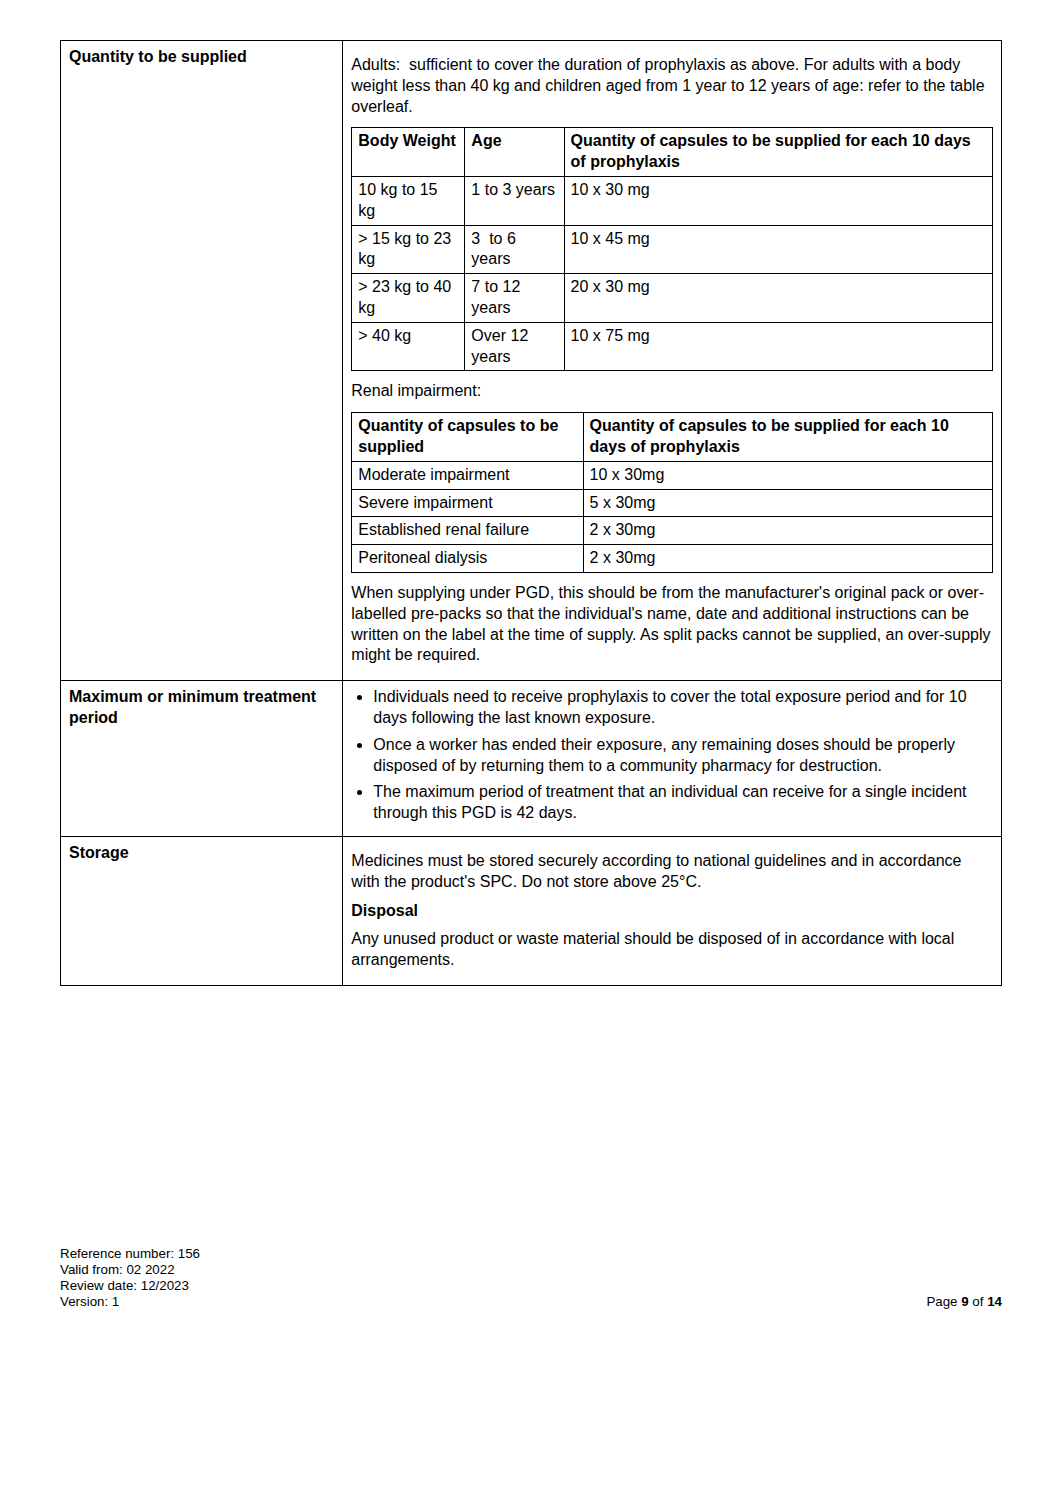| Quantity to be supplied | Adults: sufficient to cover the duration of prophylaxis as above. For adults with a body weight less than 40 kg and children aged from 1 year to 12 years of age: refer to the table overleaf. / Body Weight / Age / Quantity of capsules to be supplied for each 10 days of prophylaxis / / --- / --- / --- / / 10 kg to 15 kg / 1 to 3 years / 10 x 30 mg / / > 15 kg to 23 kg / 3 to 6 years / 10 x 45 mg / / > 23 kg to 40 kg / 7 to 12 years / 20 x 30 mg / / > 40 kg / Over 12 years / 10 x 75 mg / Renal impairment: / Quantity of capsules to be supplied / Quantity of capsules to be supplied for each 10 days of prophylaxis / / --- / --- / / Moderate impairment / 10 x 30mg / / Severe impairment / 5 x 30mg / / Established renal failure / 2 x 30mg / / Peritoneal dialysis / 2 x 30mg / When supplying under PGD, this should be from the manufacturer's original pack or over-labelled pre-packs so that the individual's name, date and additional instructions can be written on the label at the time of supply. As split packs cannot be supplied, an over-supply might be required. |
| Maximum or minimum treatment period | Individuals need to receive prophylaxis to cover the total exposure period and for 10 days following the last known exposure. Once a worker has ended their exposure, any remaining doses should be properly disposed of by returning them to a community pharmacy for destruction. The maximum period of treatment that an individual can receive for a single incident through this PGD is 42 days. |
| Storage | Medicines must be stored securely according to national guidelines and in accordance with the product's SPC. Do not store above 25°C. Disposal Any unused product or waste material should be disposed of in accordance with local arrangements. |
Reference number: 156
Valid from: 02 2022
Review date: 12/2023
Version: 1 Page 9 of 14